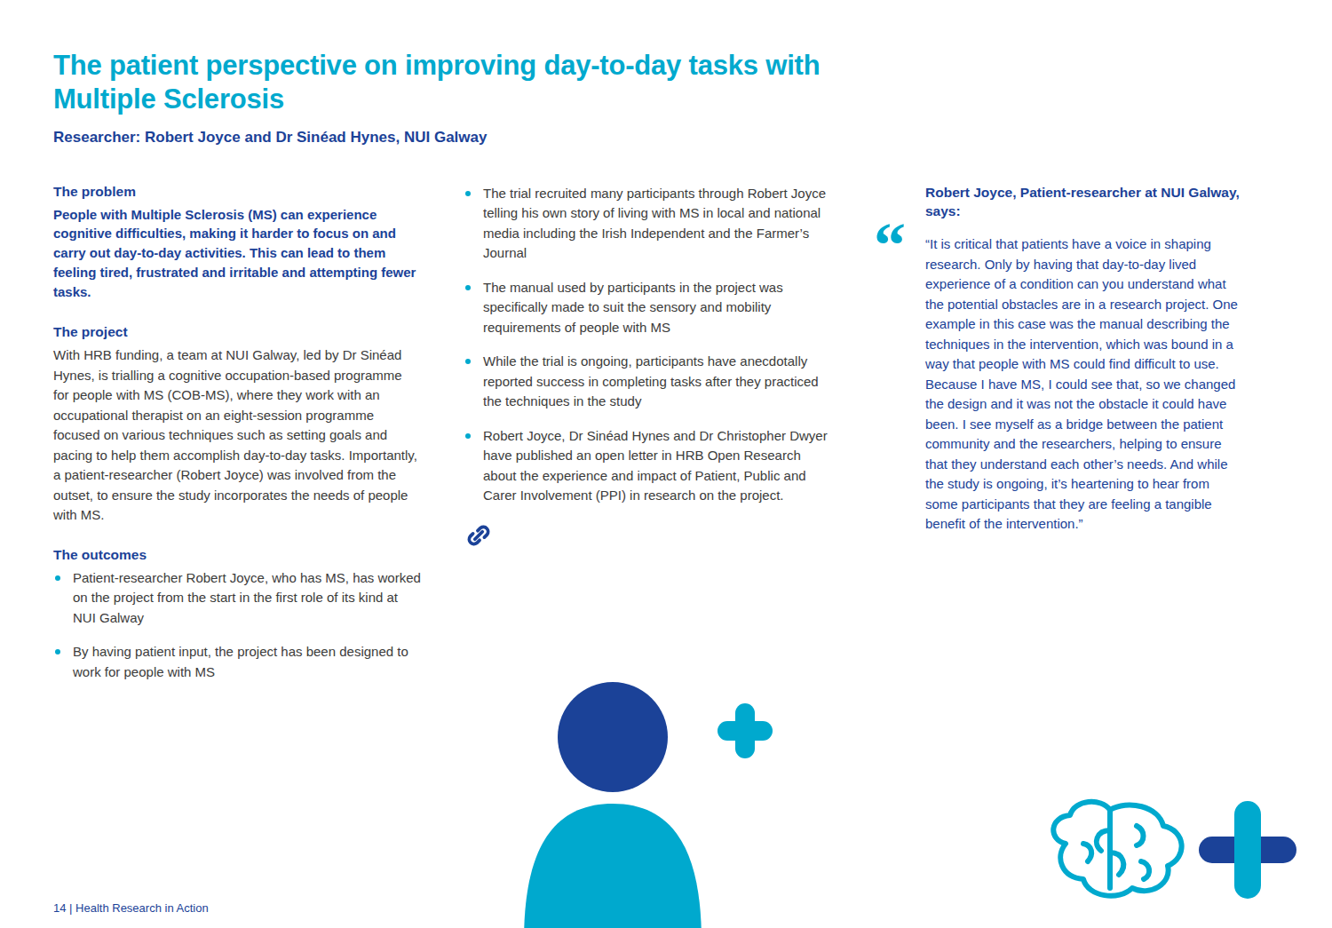The patient perspective on improving day-to-day tasks with
Multiple Sclerosis
Researcher: Robert Joyce and Dr Sinéad Hynes, NUI Galway
The problem
People with Multiple Sclerosis (MS) can experience cognitive difficulties, making it harder to focus on and carry out day-to-day activities. This can lead to them feeling tired, frustrated and irritable and attempting fewer tasks.
The project
With HRB funding, a team at NUI Galway, led by Dr Sinéad Hynes, is trialling a cognitive occupation-based programme for people with MS (COB-MS), where they work with an occupational therapist on an eight-session programme focused on various techniques such as setting goals and pacing to help them accomplish day-to-day tasks. Importantly, a patient-researcher (Robert Joyce) was involved from the outset, to ensure the study incorporates the needs of people with MS.
The outcomes
Patient-researcher Robert Joyce, who has MS, has worked on the project from the start in the first role of its kind at NUI Galway
By having patient input, the project has been designed to work for people with MS
The trial recruited many participants through Robert Joyce telling his own story of living with MS in local and national media including the Irish Independent and the Farmer’s Journal
The manual used by participants in the project was specifically made to suit the sensory and mobility requirements of people with MS
While the trial is ongoing, participants have anecdotally reported success in completing tasks after they practiced the techniques in the study
Robert Joyce, Dr Sinéad Hynes and Dr Christopher Dwyer have published an open letter in HRB Open Research about the experience and impact of Patient, Public and Carer Involvement (PPI) in research on the project.
“
Robert Joyce, Patient-researcher at NUI Galway, says:
“It is critical that patients have a voice in shaping research. Only by having that day-to-day lived experience of a condition can you understand what the potential obstacles are in a research project. One example in this case was the manual describing the techniques in the intervention, which was bound in a way that people with MS could find difficult to use. Because I have MS, I could see that, so we changed the design and it was not the obstacle it could have been. I see myself as a bridge between the patient community and the researchers, helping to ensure that they understand each other’s needs. And while the study is ongoing, it’s heartening to hear from some participants that they are feeling a tangible benefit of the intervention.”
14 | Health Research in Action